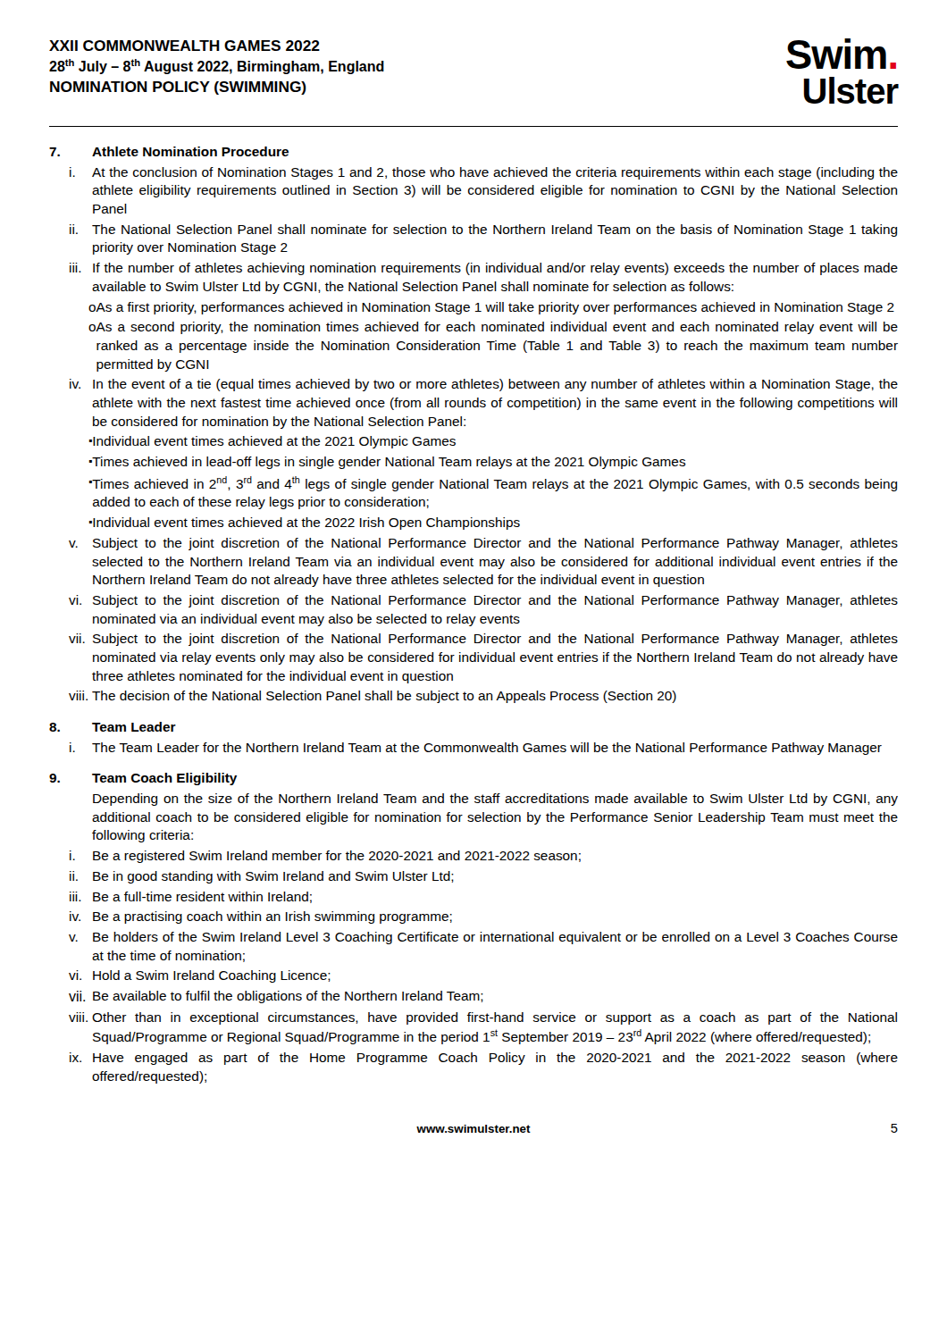XXII COMMONWEALTH GAMES 2022
28th July – 8th August 2022, Birmingham, England
NOMINATION POLICY (SWIMMING)
Swim.
Ulster
7. Athlete Nomination Procedure
i.
At the conclusion of Nomination Stages 1 and 2, those who have achieved the criteria requirements within each stage (including the athlete eligibility requirements outlined in Section 3) will be considered eligible for nomination to CGNI by the National Selection Panel
ii.
The National Selection Panel shall nominate for selection to the Northern Ireland Team on the basis of Nomination Stage 1 taking priority over Nomination Stage 2
iii.
If the number of athletes achieving nomination requirements (in individual and/or relay events) exceeds the number of places made available to Swim Ulster Ltd by CGNI, the National Selection Panel shall nominate for selection as follows:
o
As a first priority, performances achieved in Nomination Stage 1 will take priority over performances achieved in Nomination Stage 2
o
As a second priority, the nomination times achieved for each nominated individual event and each nominated relay event will be ranked as a percentage inside the Nomination Consideration Time (Table 1 and Table 3) to reach the maximum team number permitted by CGNI
iv.
In the event of a tie (equal times achieved by two or more athletes) between any number of athletes within a Nomination Stage, the athlete with the next fastest time achieved once (from all rounds of competition) in the same event in the following competitions will be considered for nomination by the National Selection Panel:
▪
Individual event times achieved at the 2021 Olympic Games
▪
Times achieved in lead-off legs in single gender National Team relays at the 2021 Olympic Games
▪
Times achieved in 2nd, 3rd and 4th legs of single gender National Team relays at the 2021 Olympic Games, with 0.5 seconds being added to each of these relay legs prior to consideration;
▪
Individual event times achieved at the 2022 Irish Open Championships
v.
Subject to the joint discretion of the National Performance Director and the National Performance Pathway Manager, athletes selected to the Northern Ireland Team via an individual event may also be considered for additional individual event entries if the Northern Ireland Team do not already have three athletes selected for the individual event in question
vi.
Subject to the joint discretion of the National Performance Director and the National Performance Pathway Manager, athletes nominated via an individual event may also be selected to relay events
vii.
Subject to the joint discretion of the National Performance Director and the National Performance Pathway Manager, athletes nominated via relay events only may also be considered for individual event entries if the Northern Ireland Team do not already have three athletes nominated for the individual event in question
viii.
The decision of the National Selection Panel shall be subject to an Appeals Process (Section 20)
8. Team Leader
i.
The Team Leader for the Northern Ireland Team at the Commonwealth Games will be the National Performance Pathway Manager
9. Team Coach Eligibility
Depending on the size of the Northern Ireland Team and the staff accreditations made available to Swim Ulster Ltd by CGNI, any additional coach to be considered eligible for nomination for selection by the Performance Senior Leadership Team must meet the following criteria:
i.
Be a registered Swim Ireland member for the 2020-2021 and 2021-2022 season;
ii.
Be in good standing with Swim Ireland and Swim Ulster Ltd;
iii.
Be a full-time resident within Ireland;
iv.
Be a practising coach within an Irish swimming programme;
v.
Be holders of the Swim Ireland Level 3 Coaching Certificate or international equivalent or be enrolled on a Level 3 Coaches Course at the time of nomination;
vi.
Hold a Swim Ireland Coaching Licence;
vii.
Be available to fulfil the obligations of the Northern Ireland Team;
viii.
Other than in exceptional circumstances, have provided first-hand service or support as a coach as part of the National Squad/Programme or Regional Squad/Programme in the period 1st September 2019 – 23rd April 2022 (where offered/requested);
ix.
Have engaged as part of the Home Programme Coach Policy in the 2020-2021 and the 2021-2022 season (where offered/requested);
www.swimulster.net
5